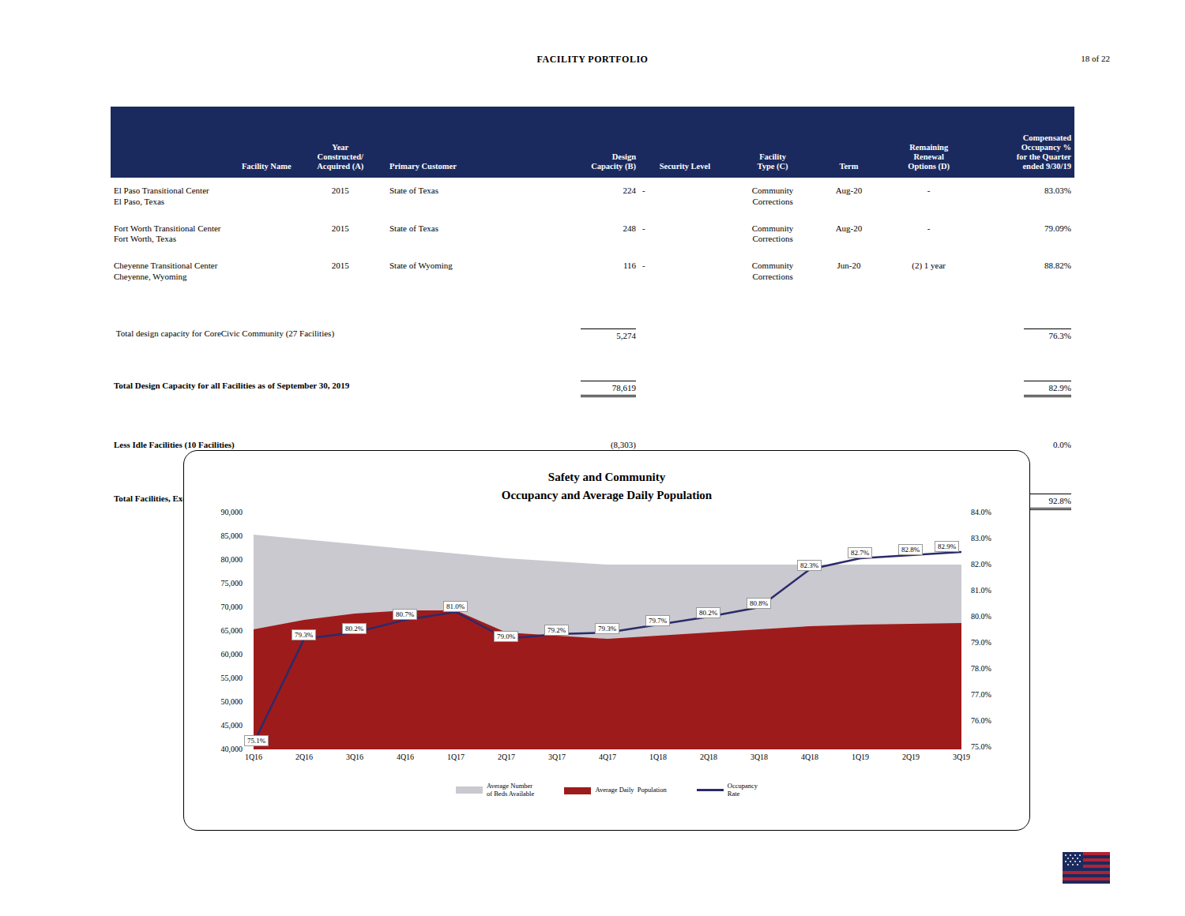FACILITY PORTFOLIO
18 of 22
| Facility Name | Year Constructed/ Acquired (A) | Primary Customer | Design Capacity (B) | Security Level | Facility Type (C) | Term | Remaining Renewal Options (D) | Compensated Occupancy % for the Quarter ended 9/30/19 |
| --- | --- | --- | --- | --- | --- | --- | --- | --- |
| El Paso Transitional Center El Paso, Texas | 2015 | State of Texas | 224 | - | Community Corrections | Aug-20 | - | 83.03% |
| Fort Worth Transitional Center Fort Worth, Texas | 2015 | State of Texas | 248 | - | Community Corrections | Aug-20 | - | 79.09% |
| Cheyenne Transitional Center Cheyenne, Wyoming | 2015 | State of Wyoming | 116 | - | Community Corrections | Jun-20 | (2) 1 year | 88.82% |
| Total design capacity for CoreCivic Community (27 Facilities) | 5,274 | | | | | 76.3% |
| Total Design Capacity for all Facilities as of September 30, 2019 | 78,619 | | | | | 82.9% |
| Less Idle Facilities (10 Facilities) | (8,303) | | | | | 0.0% |
| Total Facilities, Excluding Idle Facilities | 70,316 | | | | | 92.8% |
Safety and Community
Occupancy and Average Daily Population
90,000
85,000
80,000
75,000
70,000
65,000
60,000
55,000
50,000
45,000
40,000
84.0%
83.0%
82.0%
81.0%
80.0%
79.0%
78.0%
77.0%
76.0%
75.0%
75.1%
79.3%
80.2%
80.7%
81.0%
79.0%
79.2%
79.3%
79.7%
80.2%
80.8%
82.3%
82.7%
82.8%
82.9%
1Q16
2Q16
3Q16
4Q16
1Q17
2Q17
3Q17
4Q17
1Q18
2Q18
3Q18
4Q18
1Q19
2Q19
3Q19
Average Number
of Beds Available Average Daily Population Occupancy
Rate